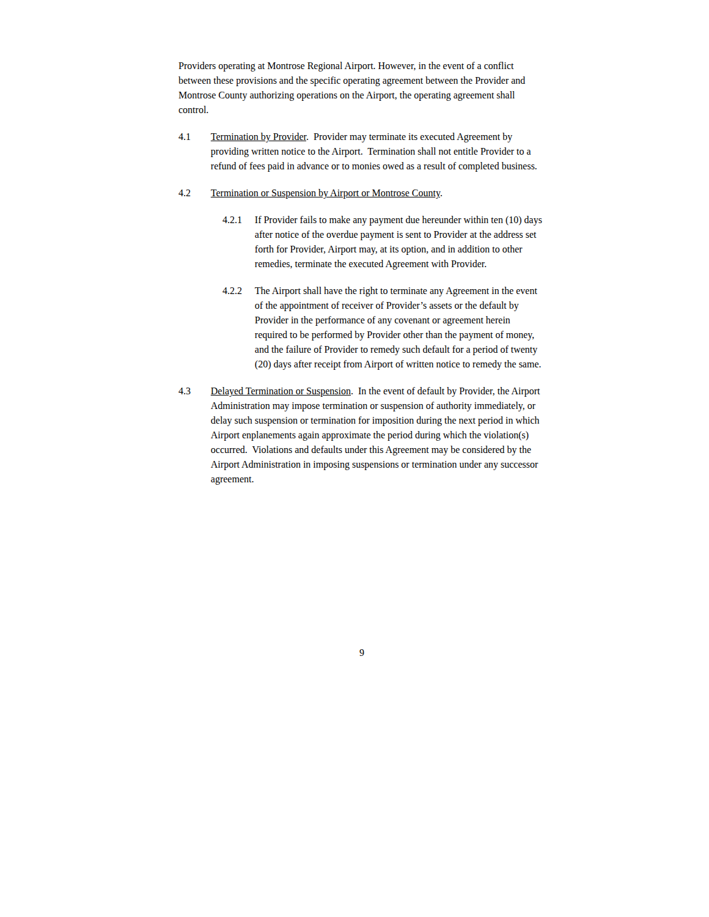Providers operating at Montrose Regional Airport. However, in the event of a conflict between these provisions and the specific operating agreement between the Provider and Montrose County authorizing operations on the Airport, the operating agreement shall control.
4.1
Termination by Provider. Provider may terminate its executed Agreement by providing written notice to the Airport. Termination shall not entitle Provider to a refund of fees paid in advance or to monies owed as a result of completed business.
4.2
Termination or Suspension by Airport or Montrose County.
4.2.1
If Provider fails to make any payment due hereunder within ten (10) days after notice of the overdue payment is sent to Provider at the address set forth for Provider, Airport may, at its option, and in addition to other remedies, terminate the executed Agreement with Provider.
4.2.2
The Airport shall have the right to terminate any Agreement in the event of the appointment of receiver of Provider’s assets or the default by Provider in the performance of any covenant or agreement herein required to be performed by Provider other than the payment of money, and the failure of Provider to remedy such default for a period of twenty (20) days after receipt from Airport of written notice to remedy the same.
4.3
Delayed Termination or Suspension. In the event of default by Provider, the Airport Administration may impose termination or suspension of authority immediately, or delay such suspension or termination for imposition during the next period in which Airport enplanements again approximate the period during which the violation(s) occurred. Violations and defaults under this Agreement may be considered by the Airport Administration in imposing suspensions or termination under any successor agreement.
9